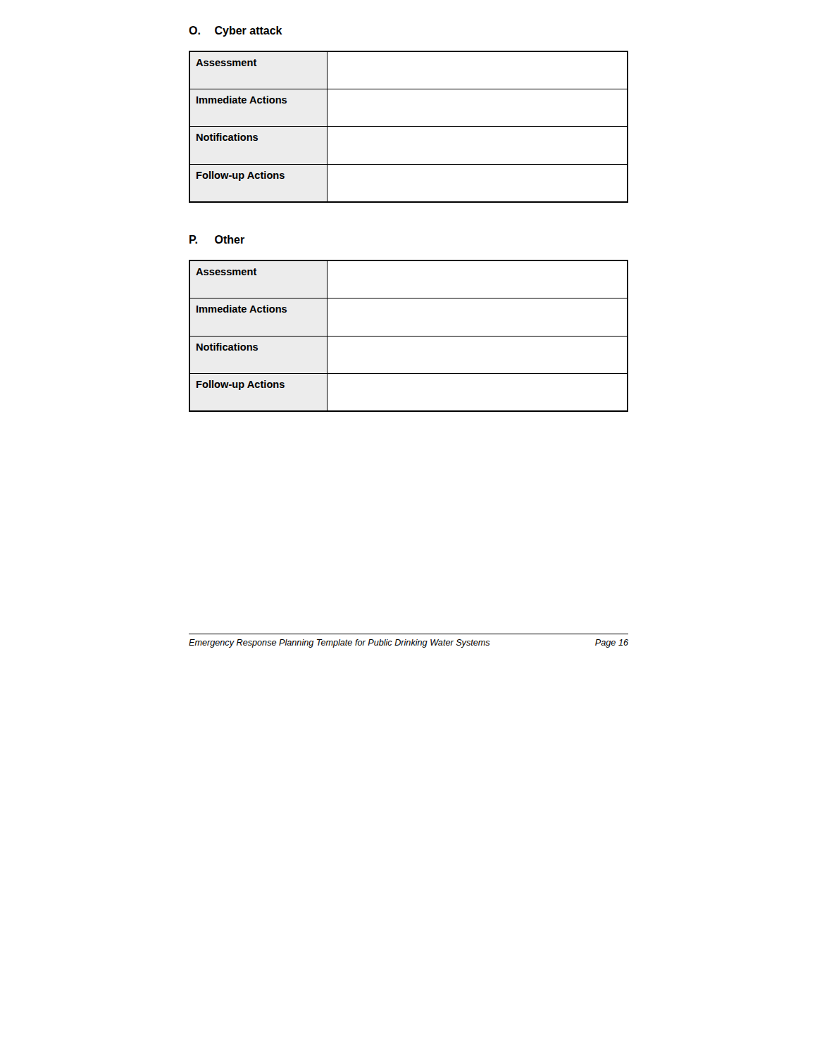O. Cyber attack
| Assessment | |
| Immediate Actions | |
| Notifications | |
| Follow-up Actions | |
P. Other
| Assessment | |
| Immediate Actions | |
| Notifications | |
| Follow-up Actions | |
Emergency Response Planning Template for Public Drinking Water Systems Page 16